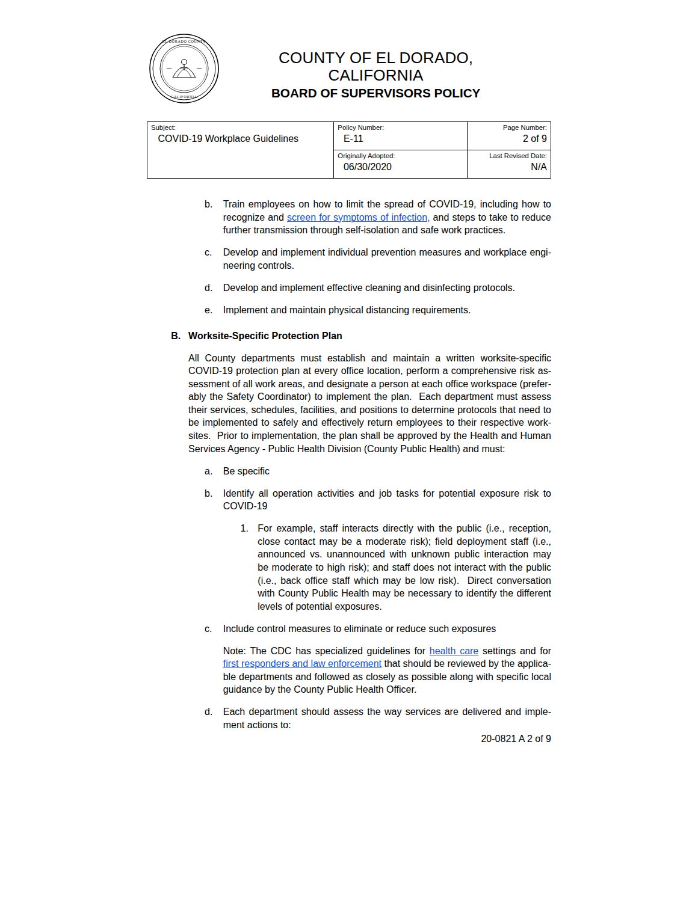EL DORADO COUNTY CALIFORNIA
COUNTY OF EL DORADO, CALIFORNIA
BOARD OF SUPERVISORS POLICY
| Subject: COVID-19 Workplace Guidelines | Policy Number: E-11 | Page Number: 2 of 9 |
| Originally Adopted: 06/30/2020 | Last Revised Date: N/A |
b.
Train employees on how to limit the spread of COVID-19, including how to recognize and screen for symptoms of infection, and steps to take to reduce further transmission through self-isolation and safe work practices.
c.
Develop and implement individual prevention measures and workplace engineering controls.
d.
Develop and implement effective cleaning and disinfecting protocols.
e.
Implement and maintain physical distancing requirements.
B.
Worksite-Specific Protection Plan
All County departments must establish and maintain a written worksite-specific COVID-19 protection plan at every office location, perform a comprehensive risk assessment of all work areas, and designate a person at each office workspace (preferably the Safety Coordinator) to implement the plan. Each department must assess their services, schedules, facilities, and positions to determine protocols that need to be implemented to safely and effectively return employees to their respective worksites. Prior to implementation, the plan shall be approved by the Health and Human Services Agency - Public Health Division (County Public Health) and must:
a.
Be specific
b.
Identify all operation activities and job tasks for potential exposure risk to COVID-19
1.
For example, staff interacts directly with the public (i.e., reception, close contact may be a moderate risk); field deployment staff (i.e., announced vs. unannounced with unknown public interaction may be moderate to high risk); and staff does not interact with the public (i.e., back office staff which may be low risk). Direct conversation with County Public Health may be necessary to identify the different levels of potential exposures.
c.
Include control measures to eliminate or reduce such exposures
Note: The CDC has specialized guidelines for health care settings and for first responders and law enforcement that should be reviewed by the applicable departments and followed as closely as possible along with specific local guidance by the County Public Health Officer.
d.
Each department should assess the way services are delivered and implement actions to:
20-0821 A 2 of 9